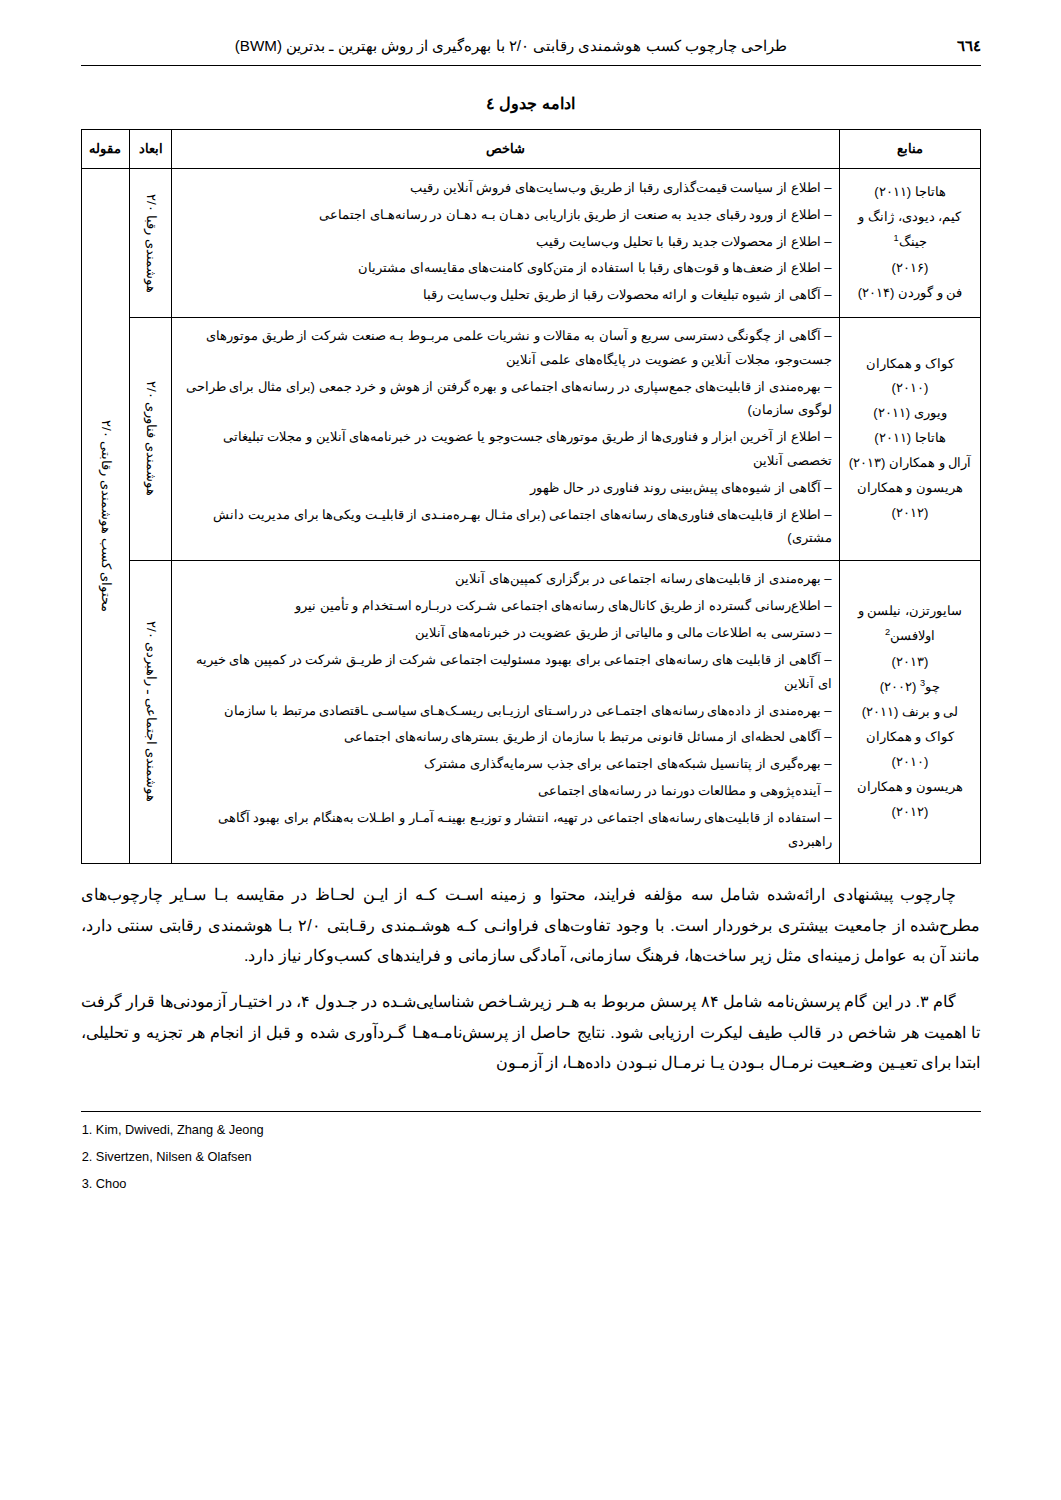٦٦٤ طراحی چارچوب کسب هوشمندی رقابتی ۲/۰ با بهره‌گیری از روش بهترین ـ بدترین (BWM)
ادامه جدول ٤
| منابع | شاخص | ابعاد | مقوله |
| --- | --- | --- | --- |
| هاتاجا (۲۰۱۱) کیم، دیودی، ژانگ و جینگ 1 (۲۰۱۶) فن و گوردن (۲۰۱۴) | اطلاع از سیاست قیمت‌گذاری رقبا از طریق وب‌سایت‌های فروش آنلاین رقیب اطلاع از ورود رقبای جدید به صنعت از طریق بازاریابی دهـان بـه دهـان در رسانه‌هـای اجتماعی اطلاع از محصولات جدید رقبا با تحلیل وب‌سایت رقیب اطلاع از ضعف‌ها و قوت‌های رقبا با استفاده از متن‌کاوی کامنت‌های مقایسه‌ای مشتریان آگاهی از شیوه تبلیغات و ارائه محصولات رقبا از طریق تحلیل وب‌سایت رقبا | هوشمندی رقبا ۲/۰ | محتوای کسب هوشمندی رقابتی ۲/۰ |
| کواک و همکاران (۲۰۱۰) ویوری (۲۰۱۱) هاتاجا (۲۰۱۱) آرال و همکاران (۲۰۱۳) هریسون و همکاران (۲۰۱۲) | آگاهی از چگونگی دسترسی سریع و آسان به مقالات و نشریات علمی مربـوط بـه صنعت شرکت از طریق موتورهای جست‌وجو، مجلات آنلاین و عضویت در پایگاه‌های علمی آنلاین بهره‌مندی از قابلیت‌های جمع‌سپاری در رسانه‌های اجتماعی و بهره گرفتن از هوش و خرد جمعی (برای مثال برای طراحی لوگوی سازمان) اطلاع از آخرین ابزار و فناوری‌ها از طریق موتورهای جست‌وجو یا عضویت در خبرنامه‌های آنلاین و مجلات تبلیغاتی تخصصی آنلاین آگاهی از شیوه‌های پیش‌بینی روند فناوری در حال ظهور اطلاع از قابلیت‌های فناوری‌های رسانه‌های اجتماعی (برای مثـال بهـره‌منـدی از قابلیـت ویکی‌ها برای مدیریت دانش مشتری) | هوشمندی فناوری ۲/۰ |
| سایورتزن، نیلسن و اولافسن 2 (۲۰۱۳) چو 3 (۲۰۰۲) لی و برنف (۲۰۱۱) کواک و همکاران (۲۰۱۰) هریسون و همکاران (۲۰۱۲) | بهره‌مندی از قابلیت‌های رسانه اجتماعی در برگزاری کمپین‌های آنلاین اطلاع‌رسانی گسترده از طریق کانال‌های رسانه‌های اجتماعی شـرکت دربـاره اسـتخدام و تأمین نیرو دسترسی به اطلاعات مالی و مالیاتی از طریق عضویت در خبرنامه‌های آنلاین آگاهی از قابلیت های رسانه‌های اجتماعی برای بهبود مسئولیت اجتماعی شرکت از طریـق شرکت در کمپین های خیریه ای آنلاین بهره‌مندی از داده‌های رسانه‌های اجتمـاعی در راسـتای ارزیـابی ریسـک‌هـای سیاسـی ـاقتصادی مرتبط با سازمان آگاهی لحظه‌ای از مسائل قانونی مرتبط با سازمان از طریق بسترهای رسانه‌های اجتماعی بهره‌گیری از پتانسیل شبکه‌های اجتماعی برای جذب سرمایه‌گذاری مشترک آینده‌پژوهی و مطالعات دورنما در رسانه‌های اجتماعی استفاده از قابلیت‌های رسانه‌های اجتماعی در تهیه، انتشار و توزیـع بهینـه آمـار و اطـلات به‌هنگام برای بهبود آگاهی راهبردی | هوشمندی اجتماعی ـ راهبردی ۲/۰ |
چارچوب پیشنهادی ارائه‌شده شامل سه مؤلفه فرایند، محتوا و زمینه اسـت کـه از ایـن لحـاظ در مقایسه بـا سـایر چارچوب‌های مطرح‌شده از جامعیت بیشتری برخوردار است. با وجود تفاوت‌های فراوانـی کـه هوشـمندی رقـابتی ۲/۰ بـا هوشمندی رقابتی سنتی دارد، مانند آن به عوامل زمینه‌ای مثل زیر ساخت‌ها، فرهنگ سازمانی، آمادگی سازمانی و فرایندهای کسب‌وکار نیاز دارد.
گام ۳. در این گام پرسش‌نامه شامل ۸۴ پرسش مربوط به هـر زیرشـاخص شناسایی‌شـده در جـدول ۴، در اختیـار آزمودنی‌ها قرار گرفت تا اهمیت هر شاخص در قالب طیف لیکرت ارزیابی شود. نتایج حاصل از پرسش‌نامـه‌هـا گـردآوری شده و قبل از انجام هر تجزیه و تحلیلی، ابتدا برای تعیـین وضـعیت نرمـال بـودن یـا نرمـال نبـودن داده‌هـا، از آزمـون
Kim, Dwivedi, Zhang & Jeong
Sivertzen, Nilsen & Olafsen
Choo